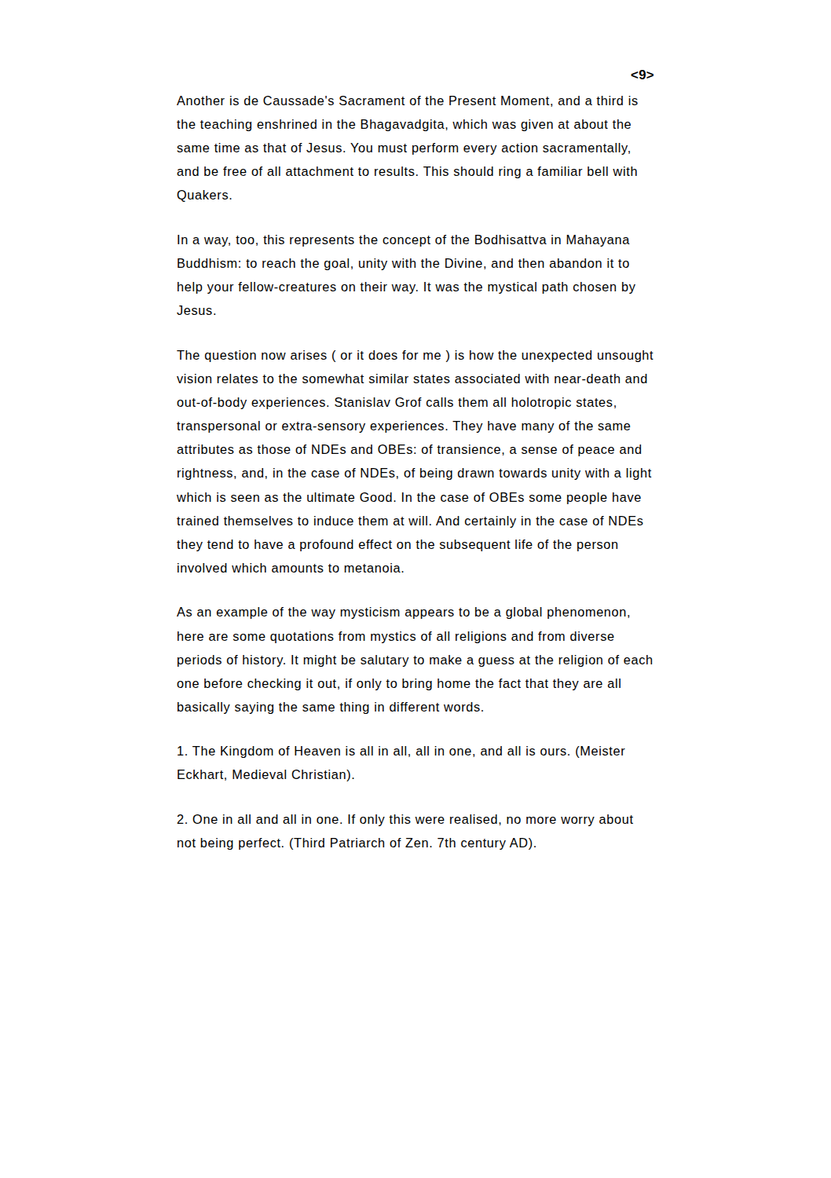<9>
Another is de Caussade's Sacrament of the Present Moment, and a third is the teaching enshrined in the Bhagavadgita, which was given at about the same time as that of Jesus. You must perform every action sacramentally, and be free of all attachment to results. This should ring a familiar bell with Quakers.
In a way, too, this represents the concept of the Bodhisattva in Mahayana Buddhism: to reach the goal, unity with the Divine, and then abandon it to help your fellow-creatures on their way. It was the mystical path chosen by Jesus.
The question now arises ( or it does for me ) is how the unexpected unsought vision relates to the somewhat similar states associated with near-death and out-of-body experiences. Stanislav Grof calls them all holotropic states, transpersonal or extra-sensory experiences. They have many of the same attributes as those of NDEs and OBEs: of transience, a sense of peace and rightness, and, in the case of NDEs, of being drawn towards unity with a light which is seen as the ultimate Good. In the case of OBEs some people have trained themselves to induce them at will. And certainly in the case of NDEs they tend to have a profound effect on the subsequent life of the person involved which amounts to metanoia.
As an example of the way mysticism appears to be a global phenomenon, here are some quotations from mystics of all religions and from diverse periods of history. It might be salutary to make a guess at the religion of each one before checking it out, if only to bring home the fact that they are all basically saying the same thing in different words.
1. The Kingdom of Heaven is all in all, all in one, and all is ours. (Meister Eckhart, Medieval Christian).
2. One in all and all in one. If only this were realised, no more worry about not being perfect. (Third Patriarch of Zen. 7th century AD).